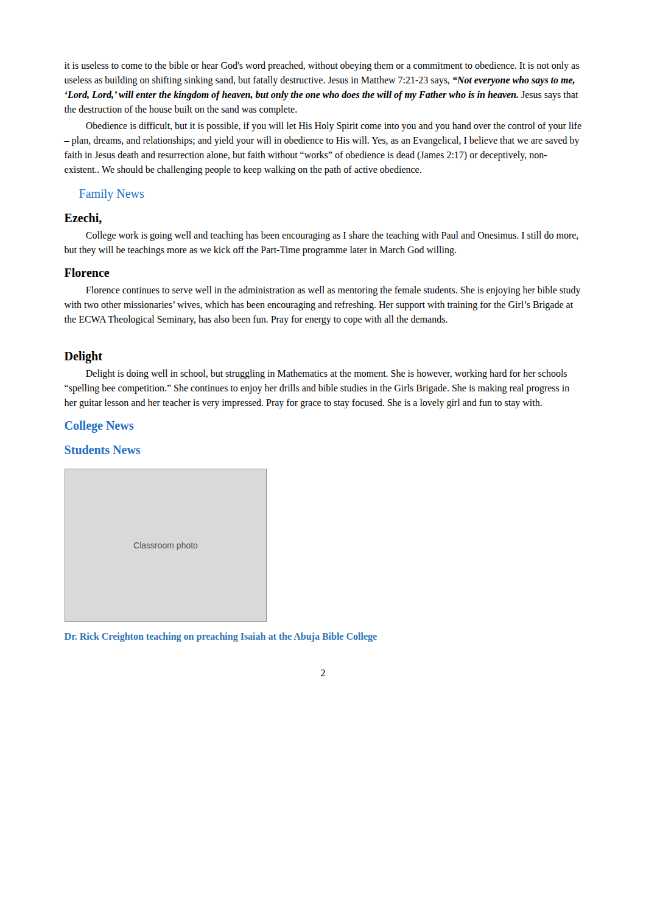it is useless to come to the bible or hear God's word preached, without obeying them or a commitment to obedience. It is not only as useless as building on shifting sinking sand, but fatally destructive. Jesus in Matthew 7:21-23 says, “Not everyone who says to me, ‘Lord, Lord,’ will enter the kingdom of heaven, but only the one who does the will of my Father who is in heaven. Jesus says that the destruction of the house built on the sand was complete.
Obedience is difficult, but it is possible, if you will let His Holy Spirit come into you and you hand over the control of your life – plan, dreams, and relationships; and yield your will in obedience to His will. Yes, as an Evangelical, I believe that we are saved by faith in Jesus death and resurrection alone, but faith without “works” of obedience is dead (James 2:17) or deceptively, non-existent.. We should be challenging people to keep walking on the path of active obedience.
Family News
Ezechi,
College work is going well and teaching has been encouraging as I share the teaching with Paul and Onesimus. I still do more, but they will be teachings more as we kick off the Part-Time programme later in March God willing.
Florence
Florence continues to serve well in the administration as well as mentoring the female students. She is enjoying her bible study with two other missionaries’ wives, which has been encouraging and refreshing. Her support with training for the Girl’s Brigade at the ECWA Theological Seminary, has also been fun. Pray for energy to cope with all the demands.
Delight
Delight is doing well in school, but struggling in Mathematics at the moment. She is however, working hard for her schools “spelling bee competition.” She continues to enjoy her drills and bible studies in the Girls Brigade. She is making real progress in her guitar lesson and her teacher is very impressed. Pray for grace to stay focused. She is a lovely girl and fun to stay with.
College News
Students News
Dr. Rick Creighton teaching on preaching Isaiah at the Abuja Bible College
2